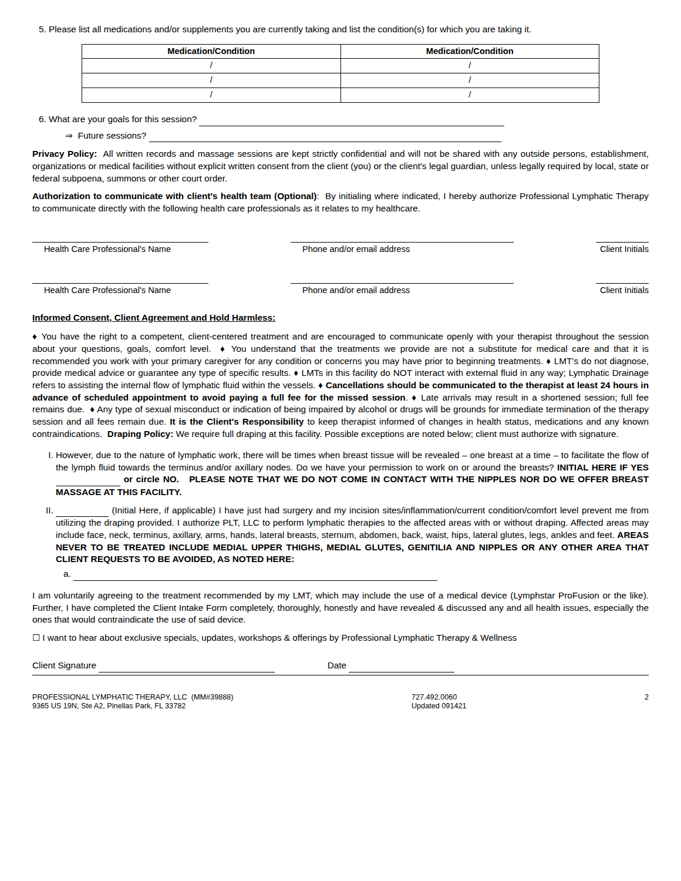Please list all medications and/or supplements you are currently taking and list the condition(s) for which you are taking it.
| Medication/Condition | Medication/Condition |
| --- | --- |
| / | / |
| / | / |
| / | / |
What are your goals for this session?
⇒ Future sessions?
Privacy Policy: All written records and massage sessions are kept strictly confidential and will not be shared with any outside persons, establishment, organizations or medical facilities without explicit written consent from the client (you) or the client's legal guardian, unless legally required by local, state or federal subpoena, summons or other court order.
Authorization to communicate with client's health team (Optional): By initialing where indicated, I hereby authorize Professional Lymphatic Therapy to communicate directly with the following health care professionals as it relates to my healthcare.
Health Care Professional's Name Phone and/or email address Client Initials
Health Care Professional's Name Phone and/or email address Client Initials
Informed Consent, Client Agreement and Hold Harmless:
♦ You have the right to a competent, client-centered treatment and are encouraged to communicate openly with your therapist throughout the session about your questions, goals, comfort level. ♦ You understand that the treatments we provide are not a substitute for medical care and that it is recommended you work with your primary caregiver for any condition or concerns you may have prior to beginning treatments. ♦ LMT's do not diagnose, provide medical advice or guarantee any type of specific results. ♦ LMTs in this facility do NOT interact with external fluid in any way; Lymphatic Drainage refers to assisting the internal flow of lymphatic fluid within the vessels. ♦ Cancellations should be communicated to the therapist at least 24 hours in advance of scheduled appointment to avoid paying a full fee for the missed session. ♦ Late arrivals may result in a shortened session; full fee remains due. ♦ Any type of sexual misconduct or indication of being impaired by alcohol or drugs will be grounds for immediate termination of the therapy session and all fees remain due. It is the Client's Responsibility to keep therapist informed of changes in health status, medications and any known contraindications. Draping Policy: We require full draping at this facility. Possible exceptions are noted below; client must authorize with signature.
However, due to the nature of lymphatic work, there will be times when breast tissue will be revealed – one breast at a time – to facilitate the flow of the lymph fluid towards the terminus and/or axillary nodes. Do we have your permission to work on or around the breasts? INITIAL HERE IF YES or circle NO. PLEASE NOTE THAT WE DO NOT COME IN CONTACT WITH THE NIPPLES NOR DO WE OFFER BREAST MASSAGE AT THIS FACILITY.
(Initial Here, if applicable) I have just had surgery and my incision sites/inflammation/current condition/comfort level prevent me from utilizing the draping provided. I authorize PLT, LLC to perform lymphatic therapies to the affected areas with or without draping. Affected areas may include face, neck, terminus, axillary, arms, hands, lateral breasts, sternum, abdomen, back, waist, hips, lateral glutes, legs, ankles and feet. AREAS NEVER TO BE TREATED INCLUDE MEDIAL UPPER THIGHS, MEDIAL GLUTES, GENITILIA AND NIPPLES OR ANY OTHER AREA THAT CLIENT REQUESTS TO BE AVOIDED, AS NOTED HERE:
I am voluntarily agreeing to the treatment recommended by my LMT, which may include the use of a medical device (Lymphstar ProFusion or the like). Further, I have completed the Client Intake Form completely, thoroughly, honestly and have revealed & discussed any and all health issues, especially the ones that would contraindicate the use of said device.
☐ I want to hear about exclusive specials, updates, workshops & offerings by Professional Lymphatic Therapy & Wellness
Client Signature Date
PROFESSIONAL LYMPHATIC THERAPY, LLC (MM#39888)
9365 US 19N, Ste A2, Pinellas Park, FL 33782
727.492.0060
Updated 091421
2